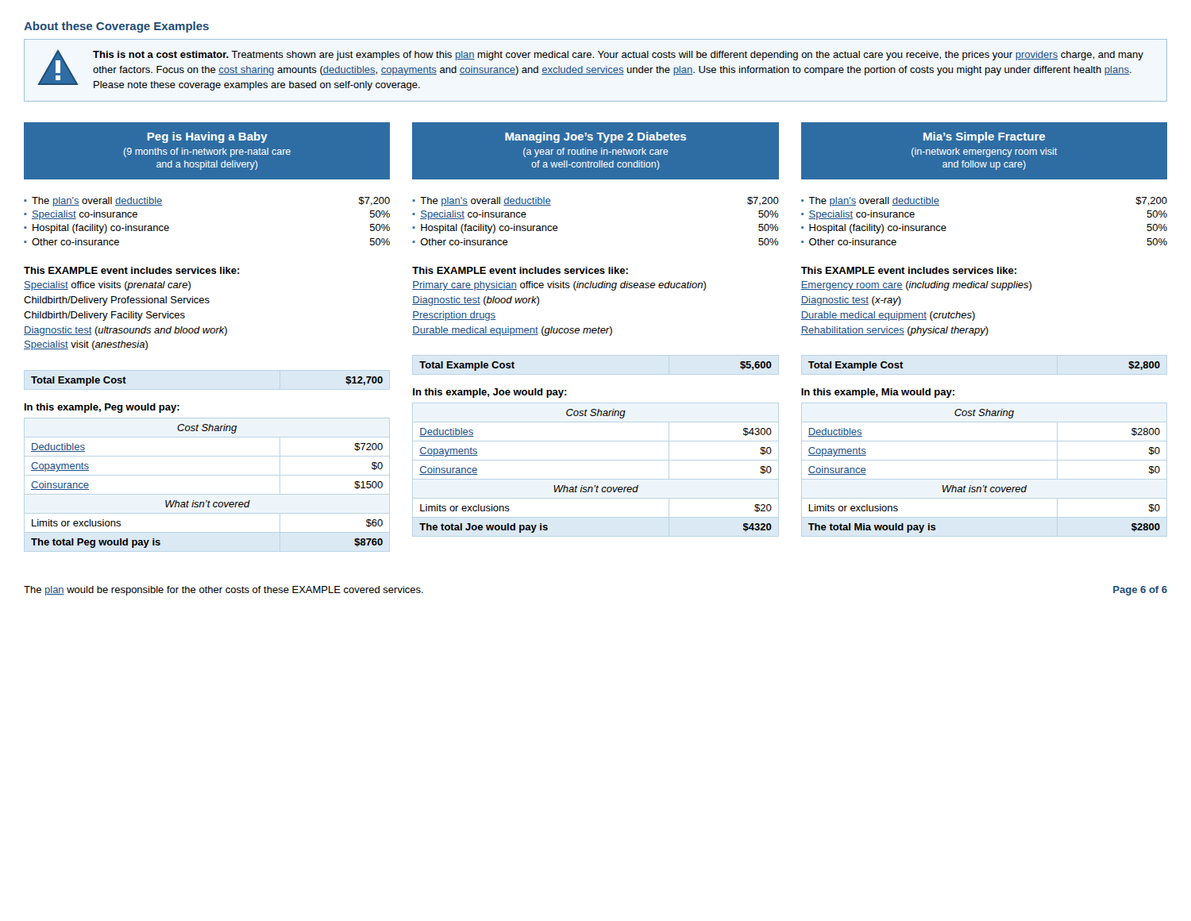About these Coverage Examples
This is not a cost estimator. Treatments shown are just examples of how this plan might cover medical care. Your actual costs will be different depending on the actual care you receive, the prices your providers charge, and many other factors. Focus on the cost sharing amounts (deductibles, copayments and coinsurance) and excluded services under the plan. Use this information to compare the portion of costs you might pay under different health plans. Please note these coverage examples are based on self-only coverage.
Peg is Having a Baby (9 months of in-network pre-natal care
and a hospital delivery)
The plan's overall deductible$7,200
Specialist co-insurance 50%
Hospital (facility) co-insurance 50%
Other co-insurance 50%
This EXAMPLE event includes services like:
Specialist office visits (prenatal care)
Childbirth/Delivery Professional Services
Childbirth/Delivery Facility Services
Diagnostic test (ultrasounds and blood work)
Specialist visit (anesthesia)
| Total Example Cost | $12,700 |
In this example, Peg would pay:
| Cost Sharing |
| Deductibles | $7200 |
| Copayments | $0 |
| Coinsurance | $1500 |
| What isn’t covered |
| Limits or exclusions | $60 |
| The total Peg would pay is | $8760 |
Managing Joe’s Type 2 Diabetes (a year of routine in-network care
of a well-controlled condition)
The plan's overall deductible$7,200
Specialist co-insurance 50%
Hospital (facility) co-insurance 50%
Other co-insurance 50%
This EXAMPLE event includes services like:
Primary care physician office visits (including disease education)
Diagnostic test (blood work)
Prescription drugs
Durable medical equipment (glucose meter)
| Total Example Cost | $5,600 |
In this example, Joe would pay:
| Cost Sharing |
| Deductibles | $4300 |
| Copayments | $0 |
| Coinsurance | $0 |
| What isn’t covered |
| Limits or exclusions | $20 |
| The total Joe would pay is | $4320 |
Mia’s Simple Fracture (in-network emergency room visit
and follow up care)
The plan's overall deductible$7,200
Specialist co-insurance 50%
Hospital (facility) co-insurance 50%
Other co-insurance 50%
This EXAMPLE event includes services like:
Emergency room care (including medical supplies)
Diagnostic test (x-ray)
Durable medical equipment (crutches)
Rehabilitation services (physical therapy)
| Total Example Cost | $2,800 |
In this example, Mia would pay:
| Cost Sharing |
| Deductibles | $2800 |
| Copayments | $0 |
| Coinsurance | $0 |
| What isn’t covered |
| Limits or exclusions | $0 |
| The total Mia would pay is | $2800 |
The plan would be responsible for the other costs of these EXAMPLE covered services.
Page 6 of 6